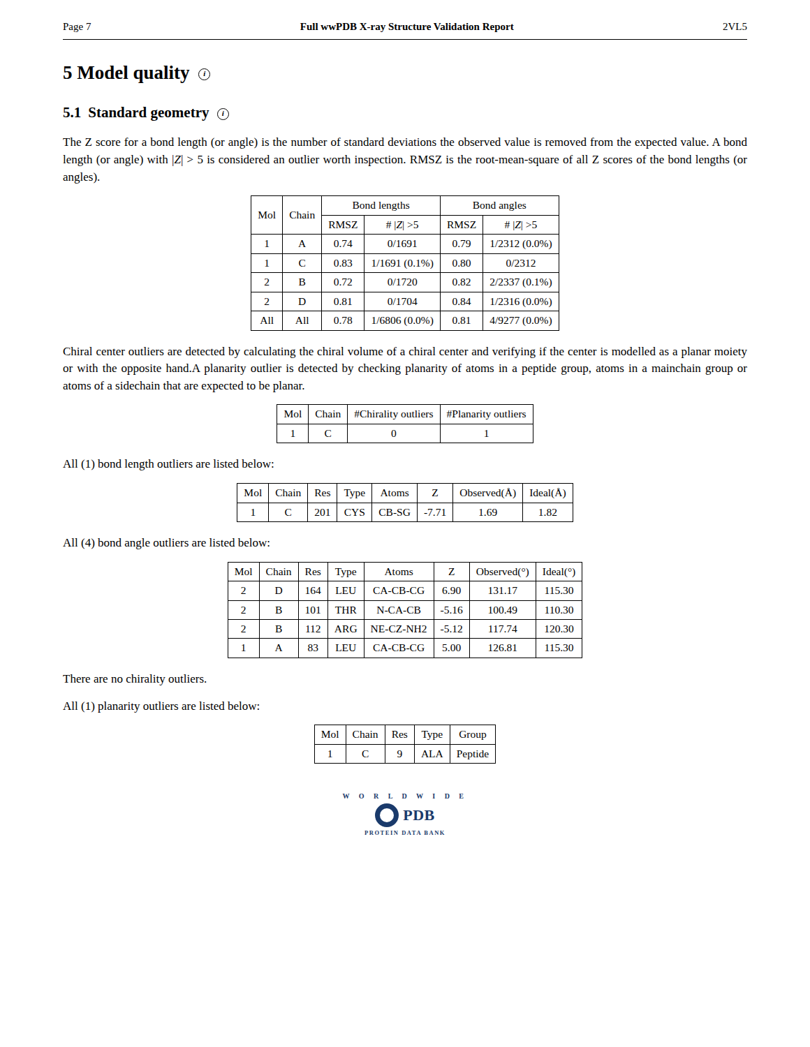Page 7
Full wwPDB X-ray Structure Validation Report
2VL5
5 Model quality i
5.1 Standard geometry i
The Z score for a bond length (or angle) is the number of standard deviations the observed value is removed from the expected value. A bond length (or angle) with |Z| > 5 is considered an outlier worth inspection. RMSZ is the root-mean-square of all Z scores of the bond lengths (or angles).
| Mol | Chain | Bond lengths | Bond angles |
| --- | --- | --- | --- |
| RMSZ | # / Z / >5 | RMSZ | # / Z / >5 |
| 1 | A | 0.74 | 0/1691 | 0.79 | 1/2312 (0.0%) |
| 1 | C | 0.83 | 1/1691 (0.1%) | 0.80 | 0/2312 |
| 2 | B | 0.72 | 0/1720 | 0.82 | 2/2337 (0.1%) |
| 2 | D | 0.81 | 0/1704 | 0.84 | 1/2316 (0.0%) |
| All | All | 0.78 | 1/6806 (0.0%) | 0.81 | 4/9277 (0.0%) |
Chiral center outliers are detected by calculating the chiral volume of a chiral center and verifying if the center is modelled as a planar moiety or with the opposite hand.A planarity outlier is detected by checking planarity of atoms in a peptide group, atoms in a mainchain group or atoms of a sidechain that are expected to be planar.
| Mol | Chain | #Chirality outliers | #Planarity outliers |
| --- | --- | --- | --- |
| 1 | C | 0 | 1 |
All (1) bond length outliers are listed below:
| Mol | Chain | Res | Type | Atoms | Z | Observed(Å) | Ideal(Å) |
| --- | --- | --- | --- | --- | --- | --- | --- |
| 1 | C | 201 | CYS | CB-SG | -7.71 | 1.69 | 1.82 |
All (4) bond angle outliers are listed below:
| Mol | Chain | Res | Type | Atoms | Z | Observed(°) | Ideal(°) |
| --- | --- | --- | --- | --- | --- | --- | --- |
| 2 | D | 164 | LEU | CA-CB-CG | 6.90 | 131.17 | 115.30 |
| 2 | B | 101 | THR | N-CA-CB | -5.16 | 100.49 | 110.30 |
| 2 | B | 112 | ARG | NE-CZ-NH2 | -5.12 | 117.74 | 120.30 |
| 1 | A | 83 | LEU | CA-CB-CG | 5.00 | 126.81 | 115.30 |
There are no chirality outliers.
All (1) planarity outliers are listed below:
| Mol | Chain | Res | Type | Group |
| --- | --- | --- | --- | --- |
| 1 | C | 9 | ALA | Peptide |
W O R L D W I D E
PDB
PROTEIN DATA BANK